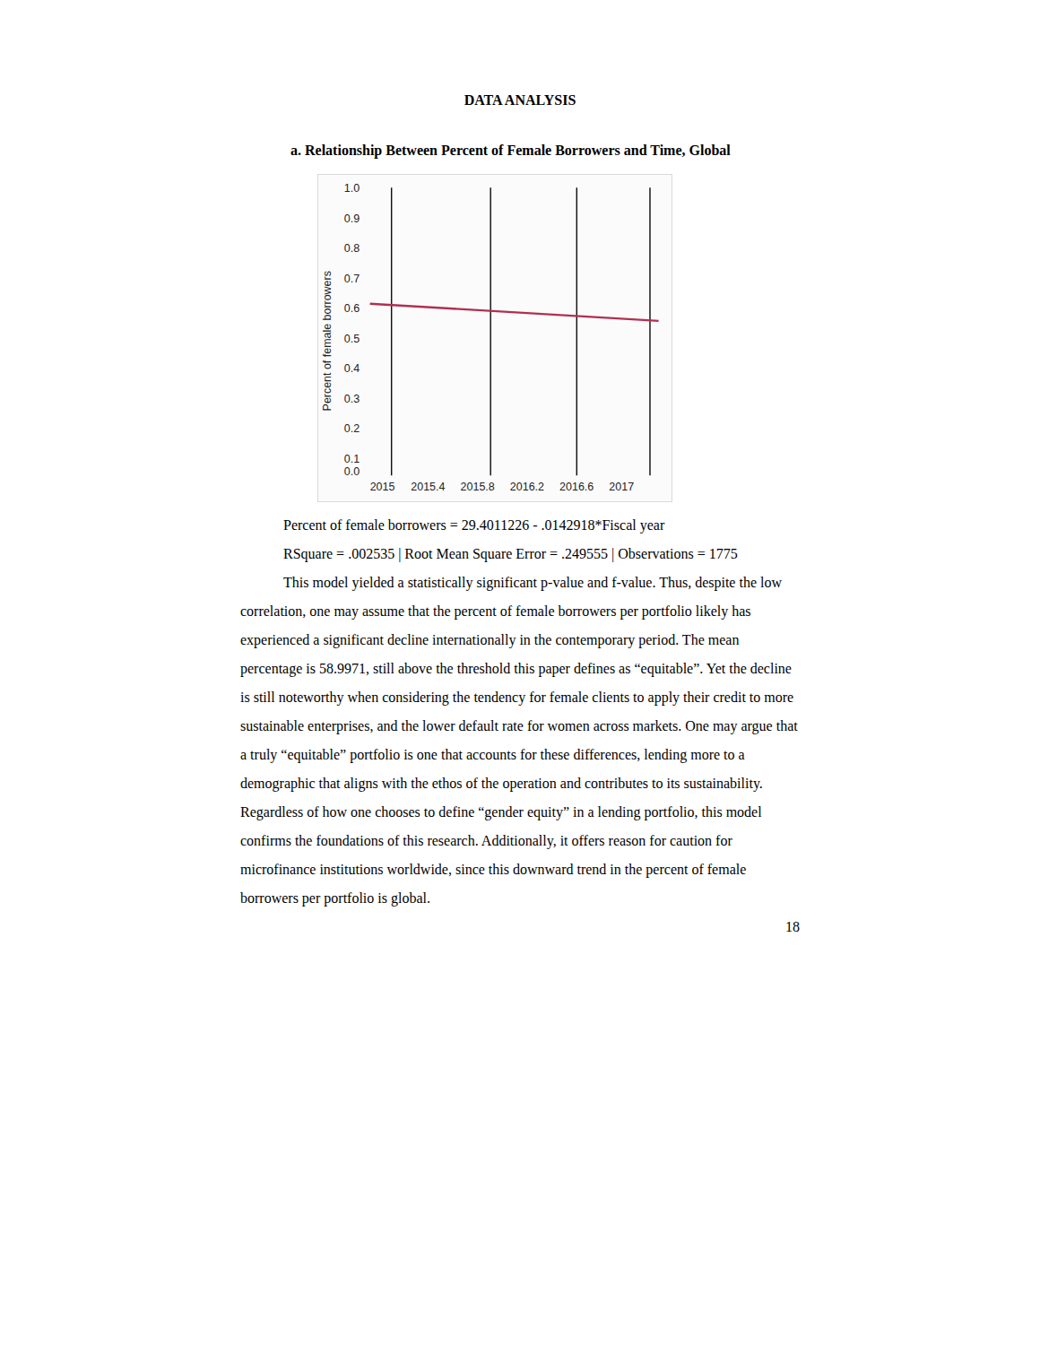DATA ANALYSIS
Relationship Between Percent of Female Borrowers and Time, Global
Percent of female borrowers = 29.4011226 - .0142918*Fiscal year
RSquare = .002535 | Root Mean Square Error = .249555 | Observations = 1775
This model yielded a statistically significant p-value and f-value. Thus, despite the low correlation, one may assume that the percent of female borrowers per portfolio likely has experienced a significant decline internationally in the contemporary period. The mean percentage is 58.9971, still above the threshold this paper defines as “equitable”. Yet the decline is still noteworthy when considering the tendency for female clients to apply their credit to more sustainable enterprises, and the lower default rate for women across markets. One may argue that a truly “equitable” portfolio is one that accounts for these differences, lending more to a demographic that aligns with the ethos of the operation and contributes to its sustainability. Regardless of how one chooses to define “gender equity” in a lending portfolio, this model confirms the foundations of this research. Additionally, it offers reason for caution for microfinance institutions worldwide, since this downward trend in the percent of female borrowers per portfolio is global.
18